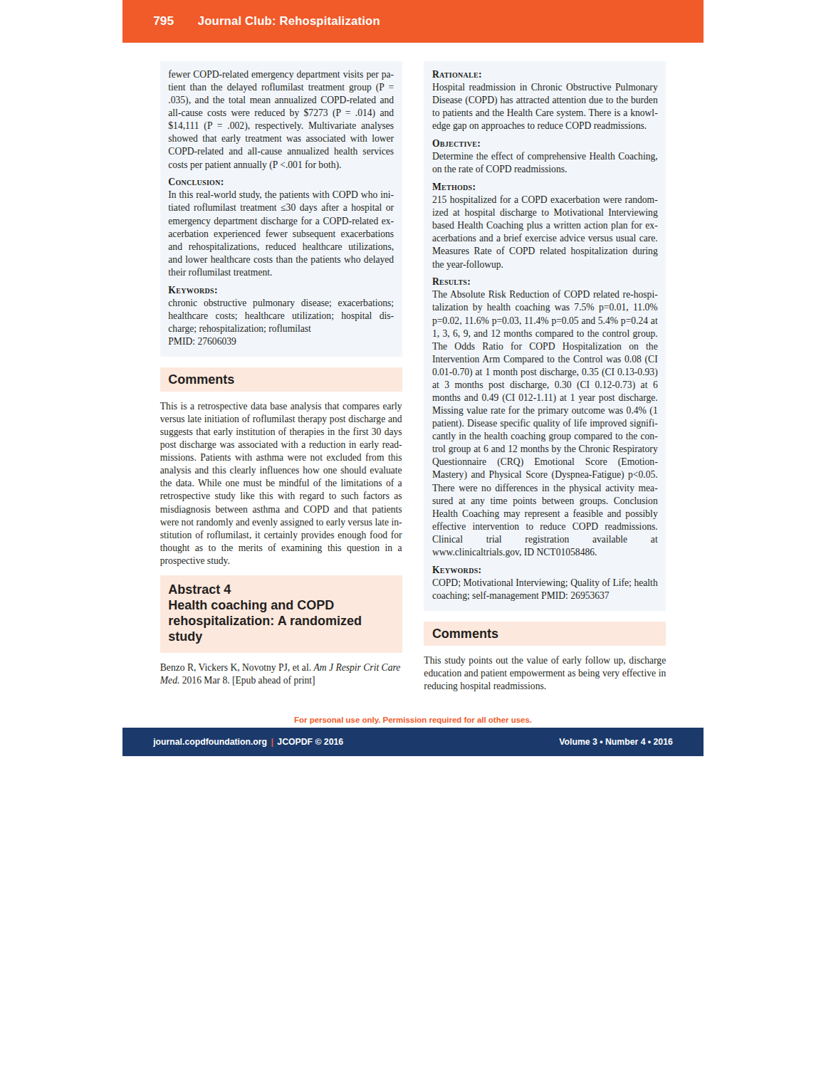795 Journal Club: Rehospitalization
fewer COPD-related emergency department visits per patient than the delayed roflumilast treatment group (P = .035), and the total mean annualized COPD-related and all-cause costs were reduced by $7273 (P = .014) and $14,111 (P = .002), respectively. Multivariate analyses showed that early treatment was associated with lower COPD-related and all-cause annualized health services costs per patient annually (P <.001 for both).
Conclusion: In this real-world study, the patients with COPD who initiated roflumilast treatment ≤30 days after a hospital or emergency department discharge for a COPD-related exacerbation experienced fewer subsequent exacerbations and rehospitalizations, reduced healthcare utilizations, and lower healthcare costs than the patients who delayed their roflumilast treatment.
Keywords: chronic obstructive pulmonary disease; exacerbations; healthcare costs; healthcare utilization; hospital discharge; rehospitalization; roflumilast
PMID: 27606039
Comments
This is a retrospective data base analysis that compares early versus late initiation of roflumilast therapy post discharge and suggests that early institution of therapies in the first 30 days post discharge was associated with a reduction in early readmissions. Patients with asthma were not excluded from this analysis and this clearly influences how one should evaluate the data. While one must be mindful of the limitations of a retrospective study like this with regard to such factors as misdiagnosis between asthma and COPD and that patients were not randomly and evenly assigned to early versus late institution of roflumilast, it certainly provides enough food for thought as to the merits of examining this question in a prospective study.
Abstract 4
Health coaching and COPD rehospitalization: A randomized study
Benzo R, Vickers K, Novotny PJ, et al. Am J Respir Crit Care Med. 2016 Mar 8. [Epub ahead of print]
Rationale: Hospital readmission in Chronic Obstructive Pulmonary Disease (COPD) has attracted attention due to the burden to patients and the Health Care system. There is a knowledge gap on approaches to reduce COPD readmissions.
Objective: Determine the effect of comprehensive Health Coaching, on the rate of COPD readmissions.
Methods: 215 hospitalized for a COPD exacerbation were randomized at hospital discharge to Motivational Interviewing based Health Coaching plus a written action plan for exacerbations and a brief exercise advice versus usual care. Measures Rate of COPD related hospitalization during the year-followup.
Results: The Absolute Risk Reduction of COPD related re-hospitalization by health coaching was 7.5% p=0.01, 11.0% p=0.02, 11.6% p=0.03, 11.4% p=0.05 and 5.4% p=0.24 at 1, 3, 6, 9, and 12 months compared to the control group. The Odds Ratio for COPD Hospitalization on the Intervention Arm Compared to the Control was 0.08 (CI 0.01-0.70) at 1 month post discharge, 0.35 (CI 0.13-0.93) at 3 months post discharge, 0.30 (CI 0.12-0.73) at 6 months and 0.49 (CI 012-1.11) at 1 year post discharge. Missing value rate for the primary outcome was 0.4% (1 patient). Disease specific quality of life improved significantly in the health coaching group compared to the control group at 6 and 12 months by the Chronic Respiratory Questionnaire (CRQ) Emotional Score (Emotion-Mastery) and Physical Score (Dyspnea-Fatigue) p<0.05. There were no differences in the physical activity measured at any time points between groups. Conclusion Health Coaching may represent a feasible and possibly effective intervention to reduce COPD readmissions. Clinical trial registration available at www.clinicaltrials.gov, ID NCT01058486.
Keywords: COPD; Motivational Interviewing; Quality of Life; health coaching; self-management PMID: 26953637
Comments
This study points out the value of early follow up, discharge education and patient empowerment as being very effective in reducing hospital readmissions.
For personal use only. Permission required for all other uses.
journal.copdfoundation.org | JCOPDF © 2016 Volume 3 • Number 4 • 2016